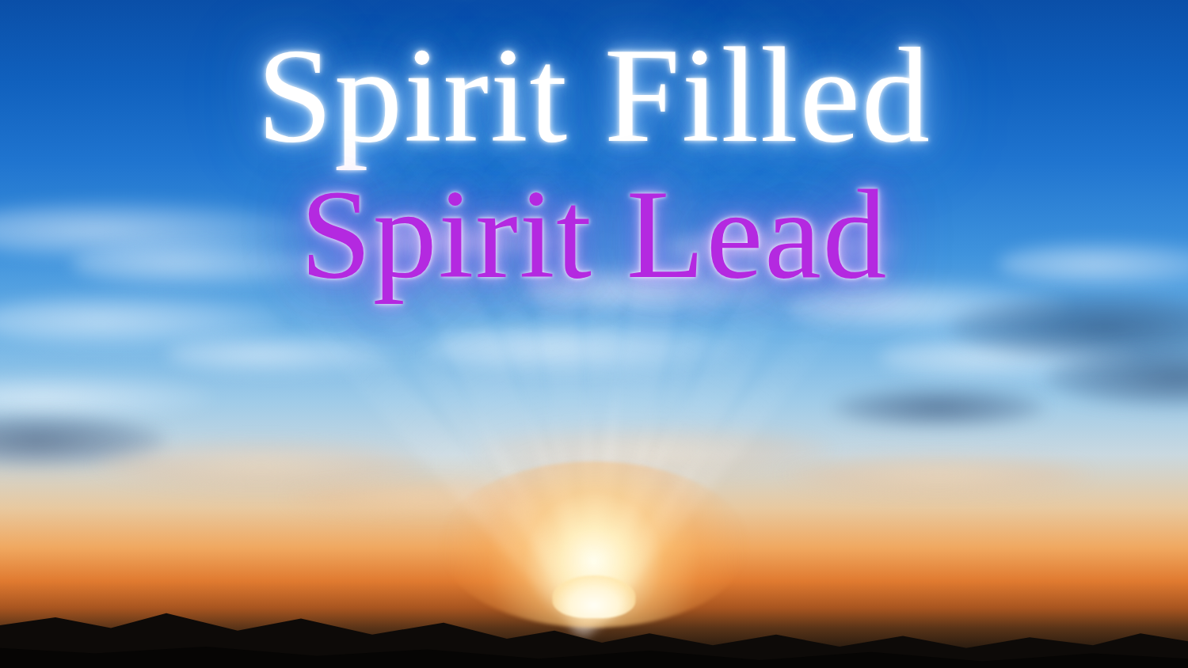Spirit Filled
Spirit Lead